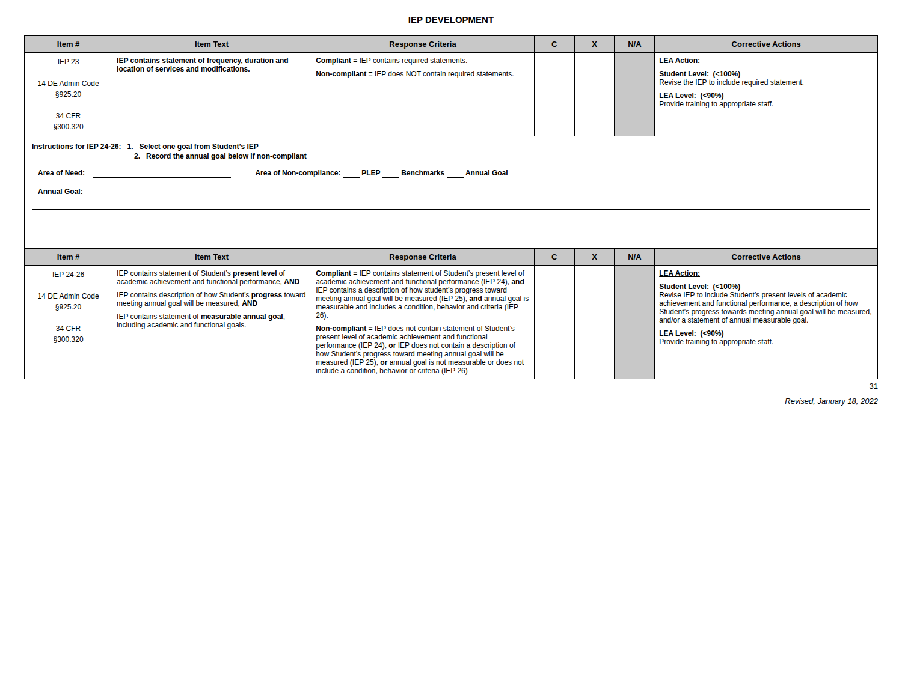IEP DEVELOPMENT
| Item # | Item Text | Response Criteria | C | X | N/A | Corrective Actions |
| --- | --- | --- | --- | --- | --- | --- |
| IEP 23 14 DE Admin Code §925.20 34 CFR §300.320 | IEP contains statement of frequency, duration and location of services and modifications. | Compliant = IEP contains required statements. Non-compliant = IEP does NOT contain required statements. | | | | LEA Action: Student Level: (<100%) Revise the IEP to include required statement. LEA Level: (<90%) Provide training to appropriate staff. |
Instructions for IEP 24-26: 1. Select one goal from Student’s IEP
2. Record the annual goal below if non-compliant
Area of Need: Area of Non-compliance: PLEP Benchmarks Annual Goal
Annual Goal:
| Item # | Item Text | Response Criteria | C | X | N/A | Corrective Actions |
| --- | --- | --- | --- | --- | --- | --- |
| IEP 24-26 14 DE Admin Code §925.20 34 CFR §300.320 | IEP contains statement of Student’s present level of academic achievement and functional performance, AND IEP contains description of how Student’s progress toward meeting annual goal will be measured, AND IEP contains statement of measurable annual goal , including academic and functional goals. | Compliant = IEP contains statement of Student’s present level of academic achievement and functional performance (IEP 24), and IEP contains a description of how student’s progress toward meeting annual goal will be measured (IEP 25), and annual goal is measurable and includes a condition, behavior and criteria (IEP 26). Non-compliant = IEP does not contain statement of Student’s present level of academic achievement and functional performance (IEP 24), or IEP does not contain a description of how Student’s progress toward meeting annual goal will be measured (IEP 25), or annual goal is not measurable or does not include a condition, behavior or criteria (IEP 26) | | | | LEA Action: Student Level: (<100%) Revise IEP to include Student’s present levels of academic achievement and functional performance, a description of how Student’s progress towards meeting annual goal will be measured, and/or a statement of annual measurable goal. LEA Level: (<90%) Provide training to appropriate staff. |
31
Revised, January 18, 2022